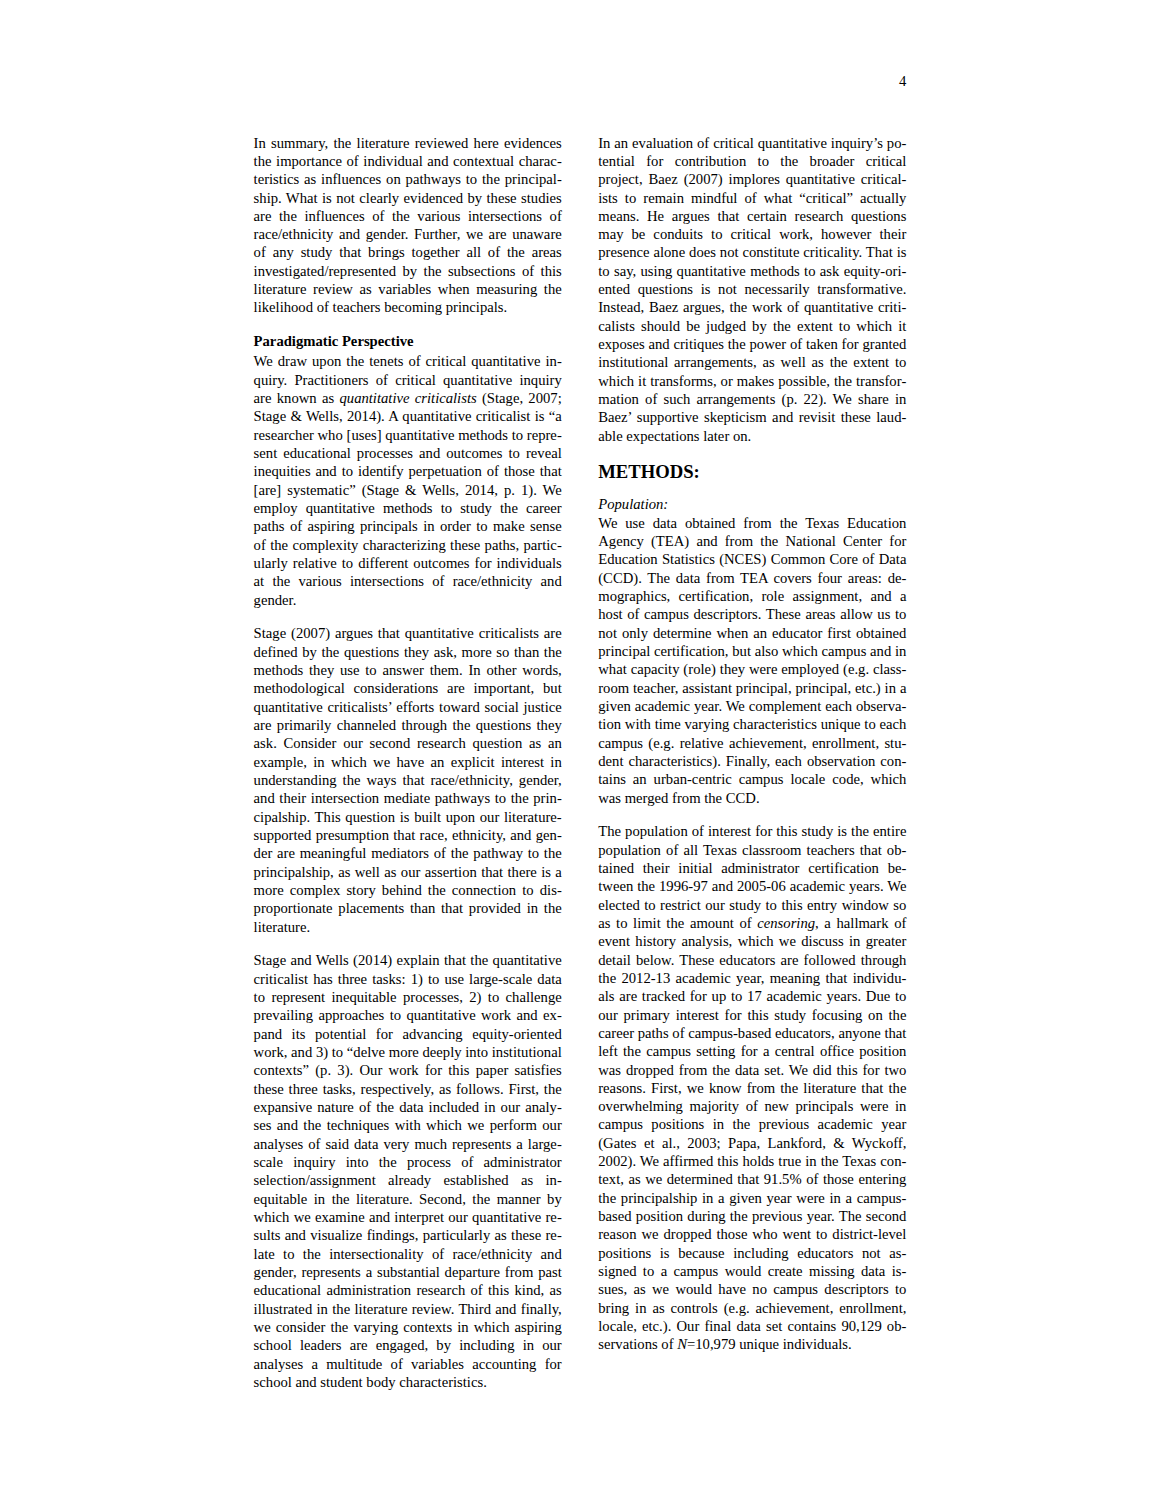4
In summary, the literature reviewed here evidences the importance of individual and contextual characteristics as influences on pathways to the principalship. What is not clearly evidenced by these studies are the influences of the various intersections of race/ethnicity and gender. Further, we are unaware of any study that brings together all of the areas investigated/represented by the subsections of this literature review as variables when measuring the likelihood of teachers becoming principals.
Paradigmatic Perspective
We draw upon the tenets of critical quantitative inquiry. Practitioners of critical quantitative inquiry are known as quantitative criticalists (Stage, 2007; Stage & Wells, 2014). A quantitative criticalist is “a researcher who [uses] quantitative methods to represent educational processes and outcomes to reveal inequities and to identify perpetuation of those that [are] systematic” (Stage & Wells, 2014, p. 1). We employ quantitative methods to study the career paths of aspiring principals in order to make sense of the complexity characterizing these paths, particularly relative to different outcomes for individuals at the various intersections of race/ethnicity and gender.
Stage (2007) argues that quantitative criticalists are defined by the questions they ask, more so than the methods they use to answer them. In other words, methodological considerations are important, but quantitative criticalists’ efforts toward social justice are primarily channeled through the questions they ask. Consider our second research question as an example, in which we have an explicit interest in understanding the ways that race/ethnicity, gender, and their intersection mediate pathways to the principalship. This question is built upon our literature-supported presumption that race, ethnicity, and gender are meaningful mediators of the pathway to the principalship, as well as our assertion that there is a more complex story behind the connection to disproportionate placements than that provided in the literature.
Stage and Wells (2014) explain that the quantitative criticalist has three tasks: 1) to use large-scale data to represent inequitable processes, 2) to challenge prevailing approaches to quantitative work and expand its potential for advancing equity-oriented work, and 3) to “delve more deeply into institutional contexts” (p. 3). Our work for this paper satisfies these three tasks, respectively, as follows. First, the expansive nature of the data included in our analyses and the techniques with which we perform our analyses of said data very much represents a large-scale inquiry into the process of administrator selection/assignment already established as inequitable in the literature. Second, the manner by which we examine and interpret our quantitative results and visualize findings, particularly as these relate to the intersectionality of race/ethnicity and gender, represents a substantial departure from past educational administration research of this kind, as illustrated in the literature review. Third and finally, we consider the varying contexts in which aspiring school leaders are engaged, by including in our analyses a multitude of variables accounting for school and student body characteristics.
In an evaluation of critical quantitative inquiry’s potential for contribution to the broader critical project, Baez (2007) implores quantitative criticalists to remain mindful of what “critical” actually means. He argues that certain research questions may be conduits to critical work, however their presence alone does not constitute criticality. That is to say, using quantitative methods to ask equity-oriented questions is not necessarily transformative. Instead, Baez argues, the work of quantitative criticalists should be judged by the extent to which it exposes and critiques the power of taken for granted institutional arrangements, as well as the extent to which it transforms, or makes possible, the transformation of such arrangements (p. 22). We share in Baez’ supportive skepticism and revisit these laudable expectations later on.
METHODS:
Population:
We use data obtained from the Texas Education Agency (TEA) and from the National Center for Education Statistics (NCES) Common Core of Data (CCD). The data from TEA covers four areas: demographics, certification, role assignment, and a host of campus descriptors. These areas allow us to not only determine when an educator first obtained principal certification, but also which campus and in what capacity (role) they were employed (e.g. classroom teacher, assistant principal, principal, etc.) in a given academic year. We complement each observation with time varying characteristics unique to each campus (e.g. relative achievement, enrollment, student characteristics). Finally, each observation contains an urban-centric campus locale code, which was merged from the CCD.
The population of interest for this study is the entire population of all Texas classroom teachers that obtained their initial administrator certification between the 1996-97 and 2005-06 academic years. We elected to restrict our study to this entry window so as to limit the amount of censoring, a hallmark of event history analysis, which we discuss in greater detail below. These educators are followed through the 2012-13 academic year, meaning that individuals are tracked for up to 17 academic years. Due to our primary interest for this study focusing on the career paths of campus-based educators, anyone that left the campus setting for a central office position was dropped from the data set. We did this for two reasons. First, we know from the literature that the overwhelming majority of new principals were in campus positions in the previous academic year (Gates et al., 2003; Papa, Lankford, & Wyckoff, 2002). We affirmed this holds true in the Texas context, as we determined that 91.5% of those entering the principalship in a given year were in a campus-based position during the previous year. The second reason we dropped those who went to district-level positions is because including educators not assigned to a campus would create missing data issues, as we would have no campus descriptors to bring in as controls (e.g. achievement, enrollment, locale, etc.). Our final data set contains 90,129 observations of N=10,979 unique individuals.